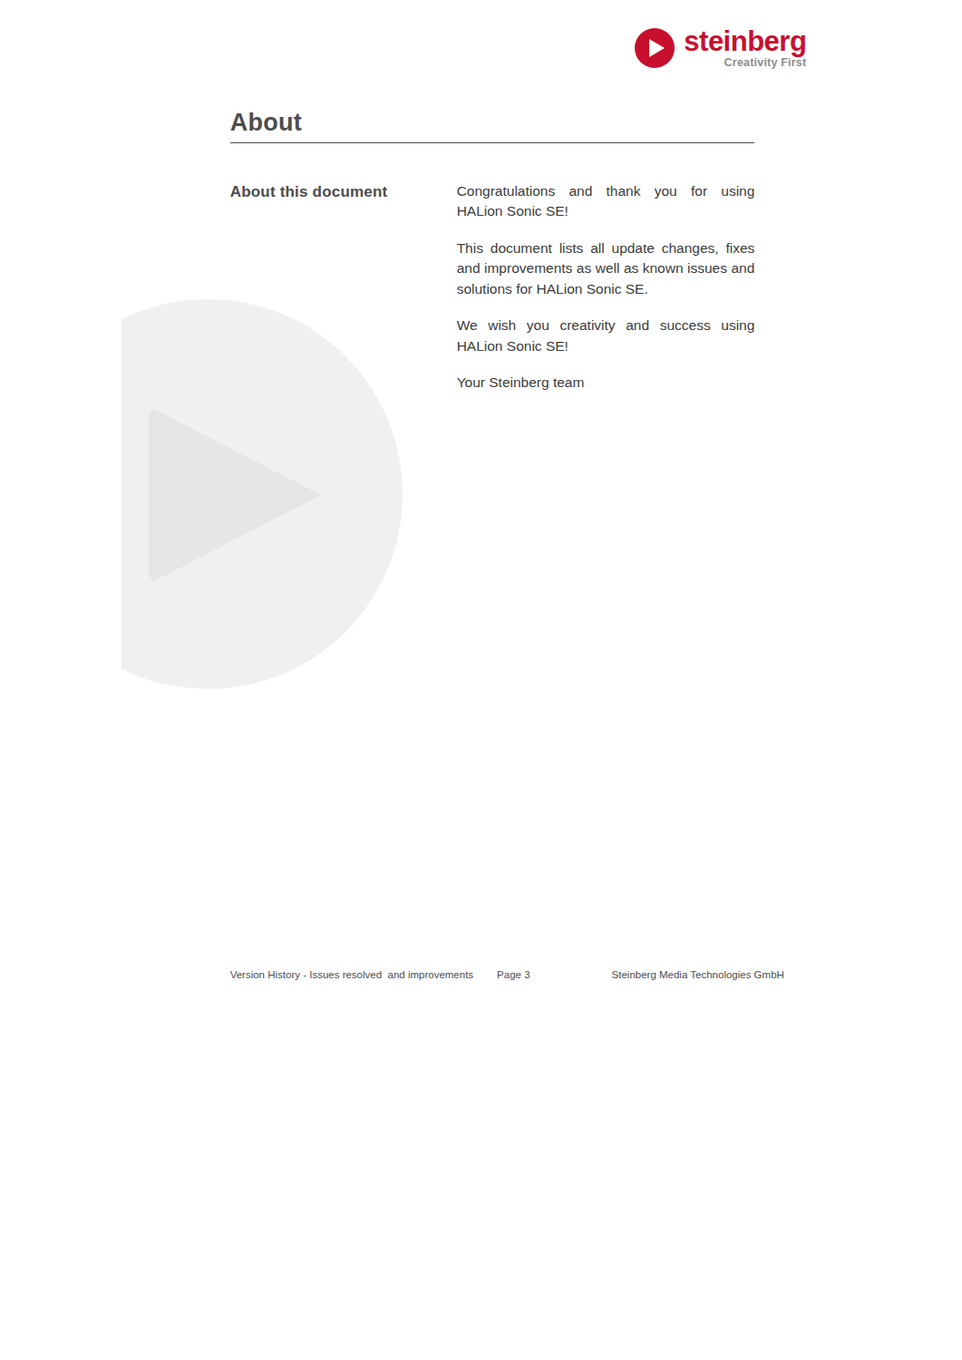steinberg Creativity First
About
About this document
Congratulations and thank you for using HALion Sonic SE!
This document lists all update changes, fixes and improvements as well as known issues and solutions for HALion Sonic SE.
We wish you creativity and success using HALion Sonic SE!
Your Steinberg team
Version History - Issues resolved and improvements Page 3 Steinberg Media Technologies GmbH